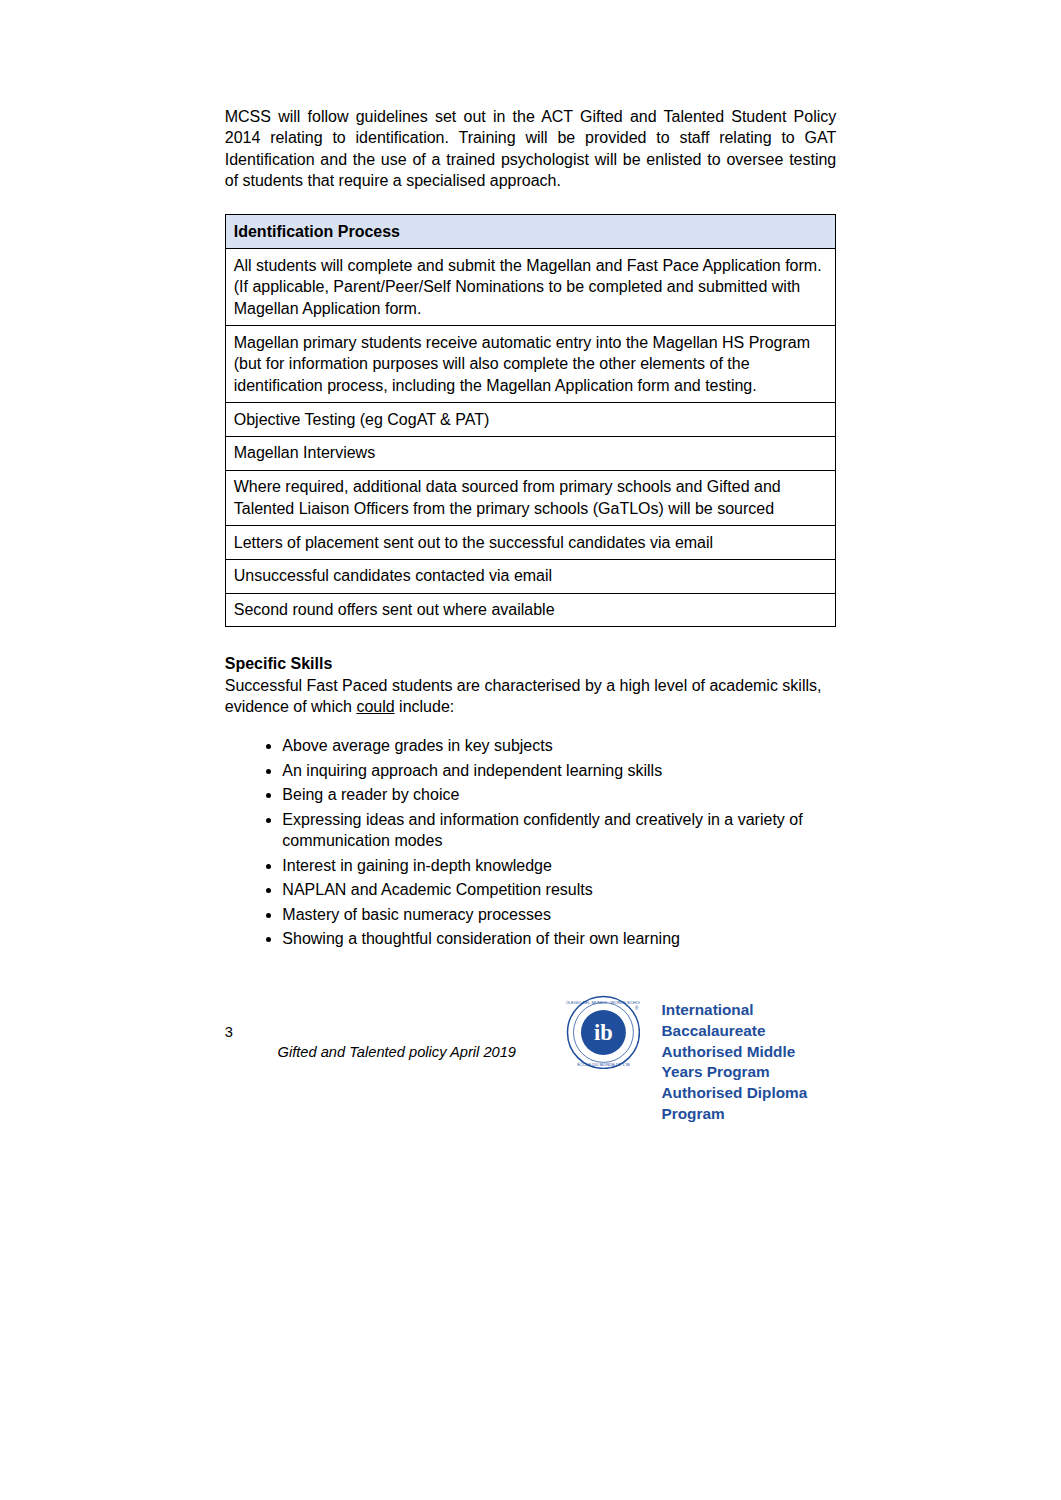MCSS will follow guidelines set out in the ACT Gifted and Talented Student Policy 2014 relating to identification. Training will be provided to staff relating to GAT Identification and the use of a trained psychologist will be enlisted to oversee testing of students that require a specialised approach.
| Identification Process |
| All students will complete and submit the Magellan and Fast Pace Application form. (If applicable, Parent/Peer/Self Nominations to be completed and submitted with Magellan Application form. |
| Magellan primary students receive automatic entry into the Magellan HS Program (but for information purposes will also complete the other elements of the identification process, including the Magellan Application form and testing. |
| Objective Testing (eg CogAT & PAT) |
| Magellan Interviews |
| Where required, additional data sourced from primary schools and Gifted and Talented Liaison Officers from the primary schools (GaTLOs) will be sourced |
| Letters of placement sent out to the successful candidates via email |
| Unsuccessful candidates contacted via email |
| Second round offers sent out where available |
Specific Skills
Successful Fast Paced students are characterised by a high level of academic skills, evidence of which could include:
Above average grades in key subjects
An inquiring approach and independent learning skills
Being a reader by choice
Expressing ideas and information confidently and creatively in a variety of communication modes
Interest in gaining in-depth knowledge
NAPLAN and Academic Competition results
Mastery of basic numeracy processes
Showing a thoughtful consideration of their own learning
3
Gifted and Talented policy April 2019
ib COLEGIO DEL MUNDO · WORLD SCHOOL ÉCOLE DU MONDE DE L'IB ®
International Baccalaureate
Authorised Middle Years Program
Authorised Diploma Program